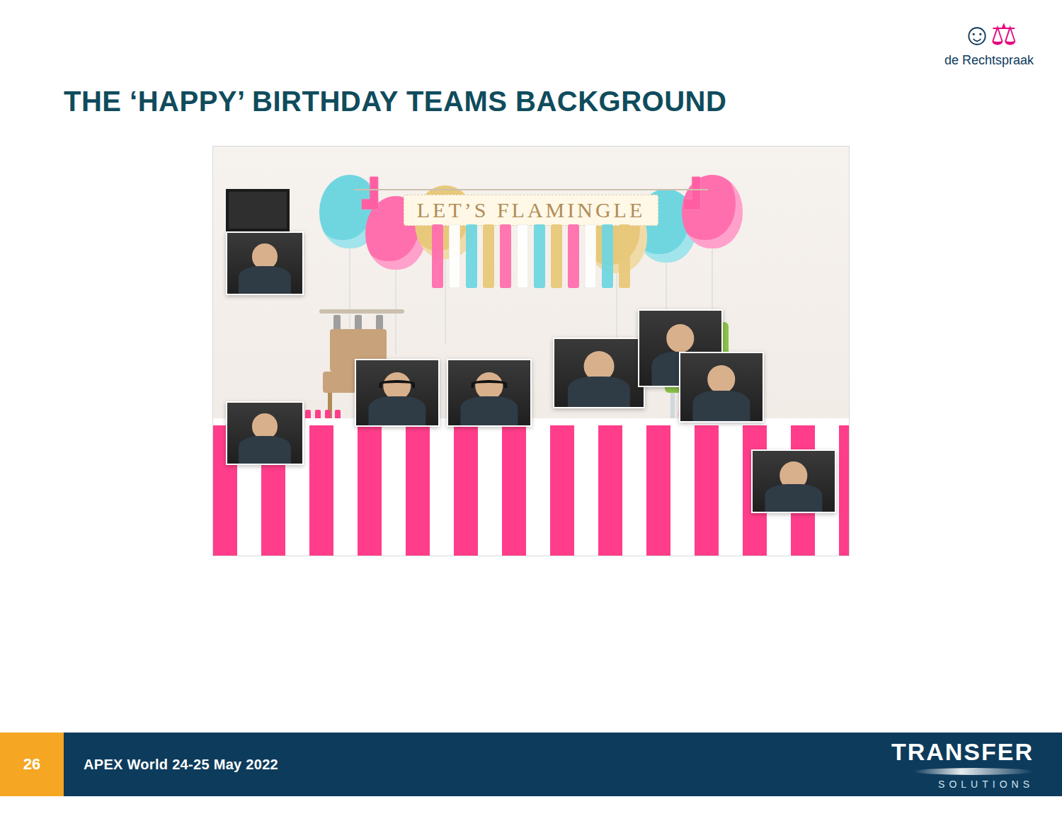☺⚖
de Rechtspraak
THE ‘HAPPY’ BIRTHDAY TEAMS BACKGROUND
🬷
🬷
LET’S FLAMINGLE
2
26
APEX World 24-25 May 2022
TRANSFER
SOLUTIONS